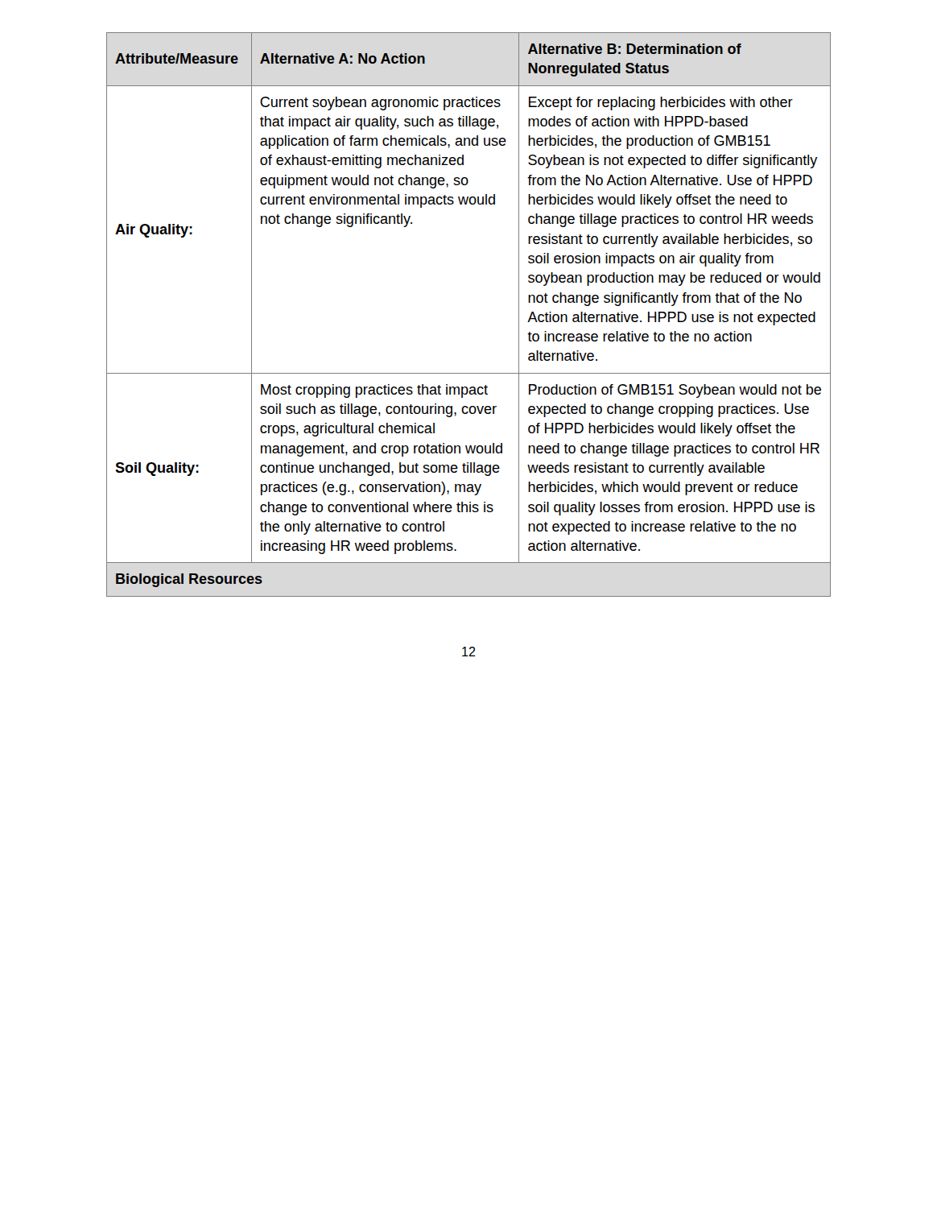| Attribute/Measure | Alternative A: No Action | Alternative B: Determination of Nonregulated Status |
| --- | --- | --- |
| Air Quality: | Current soybean agronomic practices that impact air quality, such as tillage, application of farm chemicals, and use of exhaust-emitting mechanized equipment would not change, so current environmental impacts would not change significantly. | Except for replacing herbicides with other modes of action with HPPD-based herbicides, the production of GMB151 Soybean is not expected to differ significantly from the No Action Alternative. Use of HPPD herbicides would likely offset the need to change tillage practices to control HR weeds resistant to currently available herbicides, so soil erosion impacts on air quality from soybean production may be reduced or would not change significantly from that of the No Action alternative. HPPD use is not expected to increase relative to the no action alternative. |
| Soil Quality: | Most cropping practices that impact soil such as tillage, contouring, cover crops, agricultural chemical management, and crop rotation would continue unchanged, but some tillage practices (e.g., conservation), may change to conventional where this is the only alternative to control increasing HR weed problems. | Production of GMB151 Soybean would not be expected to change cropping practices. Use of HPPD herbicides would likely offset the need to change tillage practices to control HR weeds resistant to currently available herbicides, which would prevent or reduce soil quality losses from erosion. HPPD use is not expected to increase relative to the no action alternative. |
| Biological Resources |
12